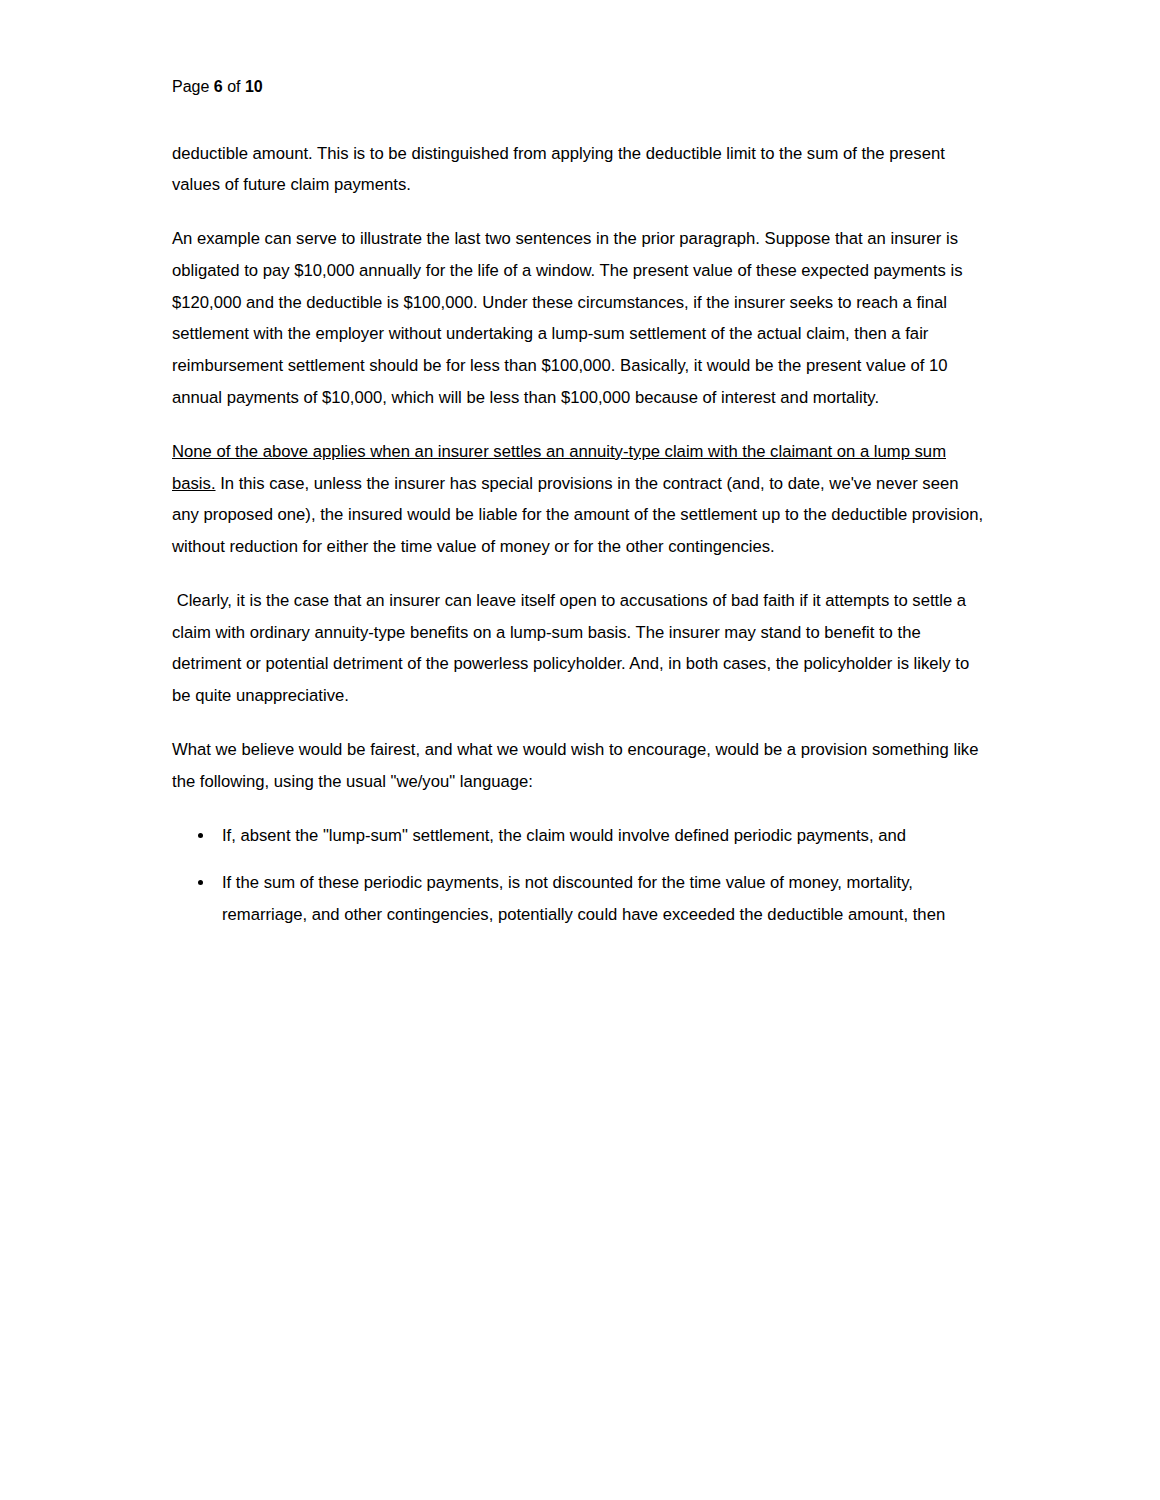Page 6 of 10
deductible amount. This is to be distinguished from applying the deductible limit to the sum of the present values of future claim payments.
An example can serve to illustrate the last two sentences in the prior paragraph. Suppose that an insurer is obligated to pay $10,000 annually for the life of a window. The present value of these expected payments is $120,000 and the deductible is $100,000. Under these circumstances, if the insurer seeks to reach a final settlement with the employer without undertaking a lump-sum settlement of the actual claim, then a fair reimbursement settlement should be for less than $100,000. Basically, it would be the present value of 10 annual payments of $10,000, which will be less than $100,000 because of interest and mortality.
None of the above applies when an insurer settles an annuity-type claim with the claimant on a lump sum basis. In this case, unless the insurer has special provisions in the contract (and, to date, we've never seen any proposed one), the insured would be liable for the amount of the settlement up to the deductible provision, without reduction for either the time value of money or for the other contingencies.
Clearly, it is the case that an insurer can leave itself open to accusations of bad faith if it attempts to settle a claim with ordinary annuity-type benefits on a lump-sum basis. The insurer may stand to benefit to the detriment or potential detriment of the powerless policyholder. And, in both cases, the policyholder is likely to be quite unappreciative.
What we believe would be fairest, and what we would wish to encourage, would be a provision something like the following, using the usual "we/you" language:
If, absent the "lump-sum" settlement, the claim would involve defined periodic payments, and
If the sum of these periodic payments, is not discounted for the time value of money, mortality, remarriage, and other contingencies, potentially could have exceeded the deductible amount, then